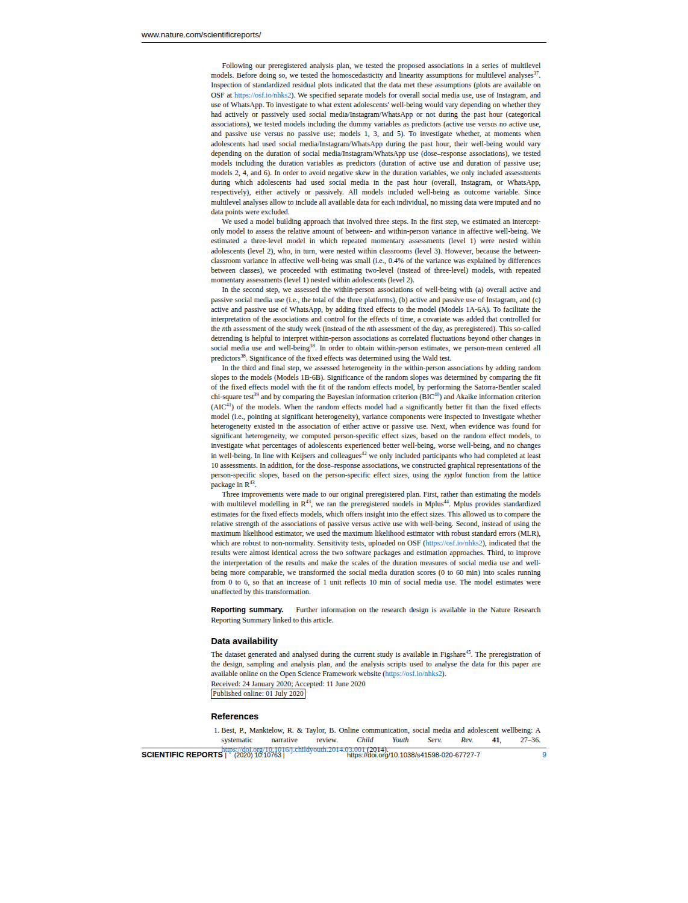www.nature.com/scientificreports/
Following our preregistered analysis plan, we tested the proposed associations in a series of multilevel models. Before doing so, we tested the homoscedasticity and linearity assumptions for multilevel analyses37. Inspection of standardized residual plots indicated that the data met these assumptions (plots are available on OSF at https://osf.io/nhks2). We specified separate models for overall social media use, use of Instagram, and use of WhatsApp. To investigate to what extent adolescents' well-being would vary depending on whether they had actively or passively used social media/Instagram/WhatsApp or not during the past hour (categorical associations), we tested models including the dummy variables as predictors (active use versus no active use, and passive use versus no passive use; models 1, 3, and 5). To investigate whether, at moments when adolescents had used social media/Instagram/WhatsApp during the past hour, their well-being would vary depending on the duration of social media/Instagram/WhatsApp use (dose–response associations), we tested models including the duration variables as predictors (duration of active use and duration of passive use; models 2, 4, and 6). In order to avoid negative skew in the duration variables, we only included assessments during which adolescents had used social media in the past hour (overall, Instagram, or WhatsApp, respectively), either actively or passively. All models included well-being as outcome variable. Since multilevel analyses allow to include all available data for each individual, no missing data were imputed and no data points were excluded.
We used a model building approach that involved three steps. In the first step, we estimated an intercept-only model to assess the relative amount of between- and within-person variance in affective well-being. We estimated a three-level model in which repeated momentary assessments (level 1) were nested within adolescents (level 2), who, in turn, were nested within classrooms (level 3). However, because the between-classroom variance in affective well-being was small (i.e., 0.4% of the variance was explained by differences between classes), we proceeded with estimating two-level (instead of three-level) models, with repeated momentary assessments (level 1) nested within adolescents (level 2).
In the second step, we assessed the within-person associations of well-being with (a) overall active and passive social media use (i.e., the total of the three platforms), (b) active and passive use of Instagram, and (c) active and passive use of WhatsApp, by adding fixed effects to the model (Models 1A-6A). To facilitate the interpretation of the associations and control for the effects of time, a covariate was added that controlled for the nth assessment of the study week (instead of the nth assessment of the day, as preregistered). This so-called detrending is helpful to interpret within-person associations as correlated fluctuations beyond other changes in social media use and well-being38. In order to obtain within-person estimates, we person-mean centered all predictors38. Significance of the fixed effects was determined using the Wald test.
In the third and final step, we assessed heterogeneity in the within-person associations by adding random slopes to the models (Models 1B-6B). Significance of the random slopes was determined by comparing the fit of the fixed effects model with the fit of the random effects model, by performing the Satorra-Bentler scaled chi-square test39 and by comparing the Bayesian information criterion (BIC40) and Akaike information criterion (AIC41) of the models. When the random effects model had a significantly better fit than the fixed effects model (i.e., pointing at significant heterogeneity), variance components were inspected to investigate whether heterogeneity existed in the association of either active or passive use. Next, when evidence was found for significant heterogeneity, we computed person-specific effect sizes, based on the random effect models, to investigate what percentages of adolescents experienced better well-being, worse well-being, and no changes in well-being. In line with Keijsers and colleagues42 we only included participants who had completed at least 10 assessments. In addition, for the dose–response associations, we constructed graphical representations of the person-specific slopes, based on the person-specific effect sizes, using the xyplot function from the lattice package in R43.
Three improvements were made to our original preregistered plan. First, rather than estimating the models with multilevel modelling in R43, we ran the preregistered models in Mplus44. Mplus provides standardized estimates for the fixed effects models, which offers insight into the effect sizes. This allowed us to compare the relative strength of the associations of passive versus active use with well-being. Second, instead of using the maximum likelihood estimator, we used the maximum likelihood estimator with robust standard errors (MLR), which are robust to non-normality. Sensitivity tests, uploaded on OSF (https://osf.io/nhks2), indicated that the results were almost identical across the two software packages and estimation approaches. Third, to improve the interpretation of the results and make the scales of the duration measures of social media use and well-being more comparable, we transformed the social media duration scores (0 to 60 min) into scales running from 0 to 6, so that an increase of 1 unit reflects 10 min of social media use. The model estimates were unaffected by this transformation.
Reporting summary. Further information on the research design is available in the Nature Research Reporting Summary linked to this article.
Data availability
The dataset generated and analysed during the current study is available in Figshare45. The preregistration of the design, sampling and analysis plan, and the analysis scripts used to analyse the data for this paper are available online on the Open Science Framework website (https://osf.io/nhks2).
Received: 24 January 2020; Accepted: 11 June 2020
Published online: 01 July 2020
References
Best, P., Manktelow, R. & Taylor, B. Online communication, social media and adolescent wellbeing: A systematic narrative review. Child Youth Serv. Rev. 41, 27–36. https://doi.org/10.1016/j.childyouth.2014.03.001 (2014).
SCIENTIFIC REPORTS | (2020) 10:10763 |
https://doi.org/10.1038/s41598-020-67727-7
9